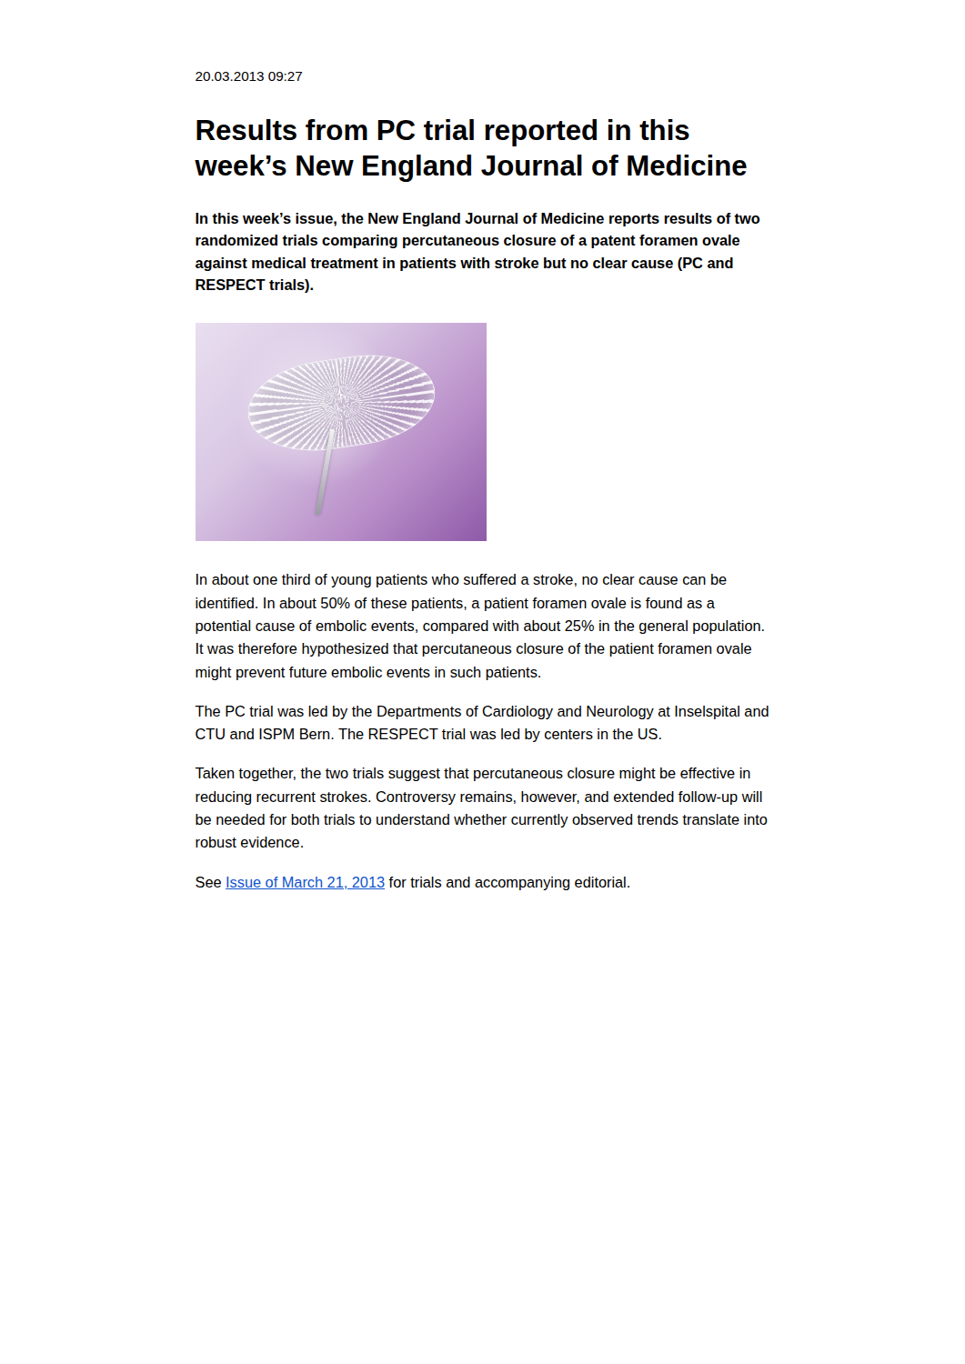20.03.2013 09:27
Results from PC trial reported in this week’s New England Journal of Medicine
In this week’s issue, the New England Journal of Medicine reports results of two randomized trials comparing percutaneous closure of a patent foramen ovale against medical treatment in patients with stroke but no clear cause (PC and RESPECT trials).
In about one third of young patients who suffered a stroke, no clear cause can be identified. In about 50% of these patients, a patient foramen ovale is found as a potential cause of embolic events, compared with about 25% in the general population. It was therefore hypothesized that percutaneous closure of the patient foramen ovale might prevent future embolic events in such patients.
The PC trial was led by the Departments of Cardiology and Neurology at Inselspital and CTU and ISPM Bern. The RESPECT trial was led by centers in the US.
Taken together, the two trials suggest that percutaneous closure might be effective in reducing recurrent strokes. Controversy remains, however, and extended follow-up will be needed for both trials to understand whether currently observed trends translate into robust evidence.
See Issue of March 21, 2013 for trials and accompanying editorial.